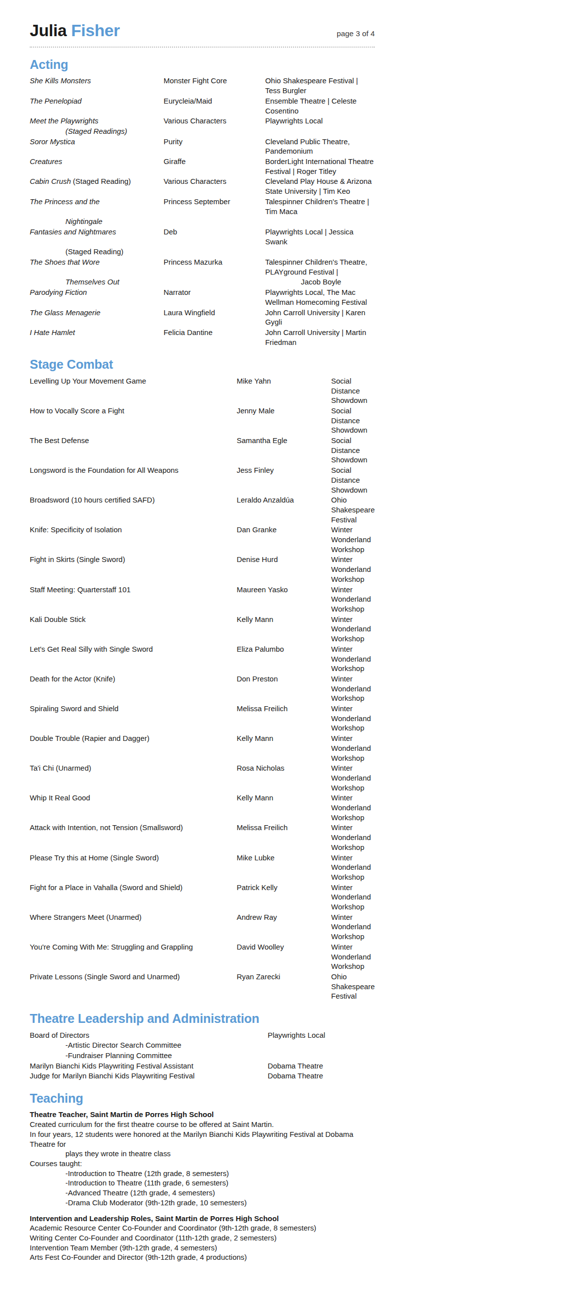Julia Fisher
page 3 of 4
Acting
| She Kills Monsters | Monster Fight Core | Ohio Shakespeare Festival / Tess Burgler |
| The Penelopiad | Eurycleia/Maid | Ensemble Theatre / Celeste Cosentino |
| Meet the Playwrights | Various Characters | Playwrights Local |
| (Staged Readings) | | |
| Soror Mystica | Purity | Cleveland Public Theatre, Pandemonium |
| Creatures | Giraffe | BorderLight International Theatre Festival / Roger Titley |
| Cabin Crush (Staged Reading) | Various Characters | Cleveland Play House & Arizona State University / Tim Keo |
| The Princess and the | Princess September | Talespinner Children's Theatre / Tim Maca |
| Nightingale | | |
| Fantasies and Nightmares | Deb | Playwrights Local / Jessica Swank |
| (Staged Reading) | | |
| The Shoes that Wore | Princess Mazurka | Talespinner Children's Theatre, PLAYground Festival / |
| Themselves Out | | Jacob Boyle |
| Parodying Fiction | Narrator | Playwrights Local, The Mac Wellman Homecoming Festival |
| The Glass Menagerie | Laura Wingfield | John Carroll University / Karen Gygli |
| I Hate Hamlet | Felicia Dantine | John Carroll University / Martin Friedman |
Stage Combat
| Levelling Up Your Movement Game | Mike Yahn | Social Distance Showdown |
| How to Vocally Score a Fight | Jenny Male | Social Distance Showdown |
| The Best Defense | Samantha Egle | Social Distance Showdown |
| Longsword is the Foundation for All Weapons | Jess Finley | Social Distance Showdown |
| Broadsword (10 hours certified SAFD) | Leraldo Anzaldúa | Ohio Shakespeare Festival |
| Knife: Specificity of Isolation | Dan Granke | Winter Wonderland Workshop |
| Fight in Skirts (Single Sword) | Denise Hurd | Winter Wonderland Workshop |
| Staff Meeting: Quarterstaff 101 | Maureen Yasko | Winter Wonderland Workshop |
| Kali Double Stick | Kelly Mann | Winter Wonderland Workshop |
| Let's Get Real Silly with Single Sword | Eliza Palumbo | Winter Wonderland Workshop |
| Death for the Actor (Knife) | Don Preston | Winter Wonderland Workshop |
| Spiraling Sword and Shield | Melissa Freilich | Winter Wonderland Workshop |
| Double Trouble (Rapier and Dagger) | Kelly Mann | Winter Wonderland Workshop |
| Ta'i Chi (Unarmed) | Rosa Nicholas | Winter Wonderland Workshop |
| Whip It Real Good | Kelly Mann | Winter Wonderland Workshop |
| Attack with Intention, not Tension (Smallsword) | Melissa Freilich | Winter Wonderland Workshop |
| Please Try this at Home (Single Sword) | Mike Lubke | Winter Wonderland Workshop |
| Fight for a Place in Vahalla (Sword and Shield) | Patrick Kelly | Winter Wonderland Workshop |
| Where Strangers Meet (Unarmed) | Andrew Ray | Winter Wonderland Workshop |
| You're Coming With Me: Struggling and Grappling | David Woolley | Winter Wonderland Workshop |
| Private Lessons (Single Sword and Unarmed) | Ryan Zarecki | Ohio Shakespeare Festival |
Theatre Leadership and Administration
| Board of Directors | Playwrights Local |
| -Artistic Director Search Committee | |
| -Fundraiser Planning Committee | |
| Marilyn Bianchi Kids Playwriting Festival Assistant | Dobama Theatre |
| Judge for Marilyn Bianchi Kids Playwriting Festival | Dobama Theatre |
Teaching
Theatre Teacher, Saint Martin de Porres High School
Created curriculum for the first theatre course to be offered at Saint Martin.
In four years, 12 students were honored at the Marilyn Bianchi Kids Playwriting Festival at Dobama Theatre for
plays they wrote in theatre class
Courses taught:
-Introduction to Theatre (12th grade, 8 semesters)
-Introduction to Theatre (11th grade, 6 semesters)
-Advanced Theatre (12th grade, 4 semesters)
-Drama Club Moderator (9th-12th grade, 10 semesters)
Intervention and Leadership Roles, Saint Martin de Porres High School
Academic Resource Center Co-Founder and Coordinator (9th-12th grade, 8 semesters)
Writing Center Co-Founder and Coordinator (11th-12th grade, 2 semesters)
Intervention Team Member (9th-12th grade, 4 semesters)
Arts Fest Co-Founder and Director (9th-12th grade, 4 productions)